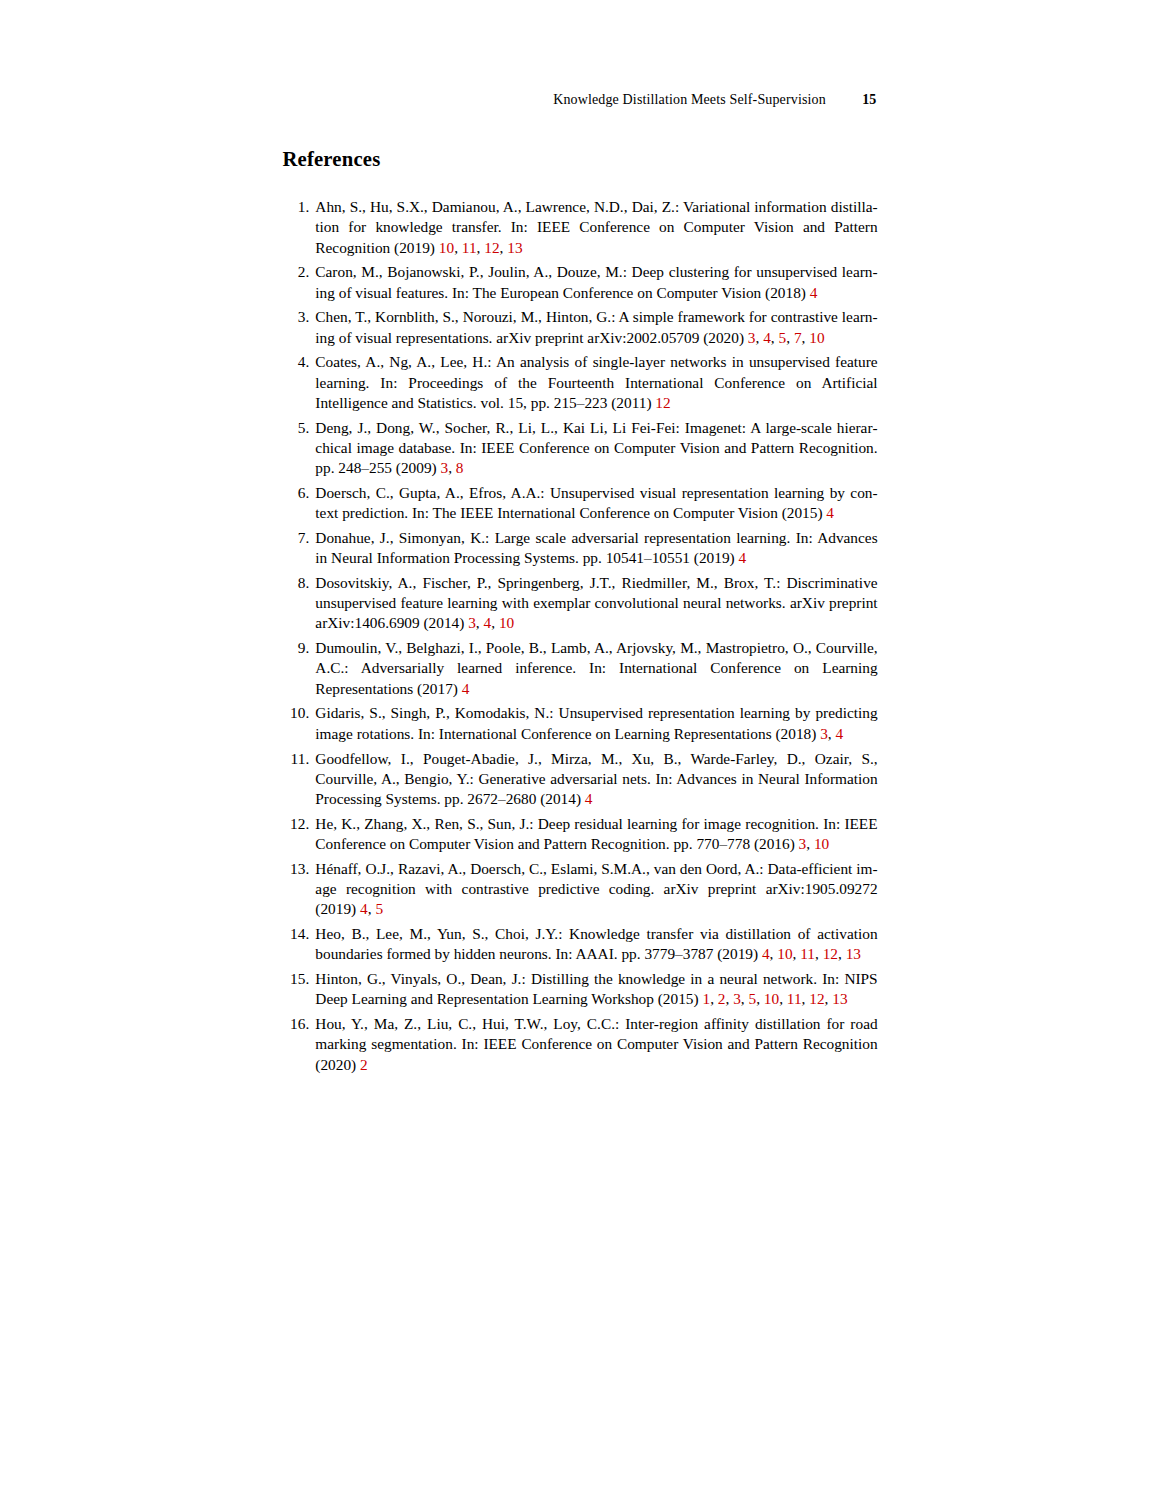Knowledge Distillation Meets Self-Supervision 15
References
Ahn, S., Hu, S.X., Damianou, A., Lawrence, N.D., Dai, Z.: Variational information distillation for knowledge transfer. In: IEEE Conference on Computer Vision and Pattern Recognition (2019) 10, 11, 12, 13
Caron, M., Bojanowski, P., Joulin, A., Douze, M.: Deep clustering for unsupervised learning of visual features. In: The European Conference on Computer Vision (2018) 4
Chen, T., Kornblith, S., Norouzi, M., Hinton, G.: A simple framework for contrastive learning of visual representations. arXiv preprint arXiv:2002.05709 (2020) 3, 4, 5, 7, 10
Coates, A., Ng, A., Lee, H.: An analysis of single-layer networks in unsupervised feature learning. In: Proceedings of the Fourteenth International Conference on Artificial Intelligence and Statistics. vol. 15, pp. 215–223 (2011) 12
Deng, J., Dong, W., Socher, R., Li, L., Kai Li, Li Fei-Fei: Imagenet: A large-scale hierarchical image database. In: IEEE Conference on Computer Vision and Pattern Recognition. pp. 248–255 (2009) 3, 8
Doersch, C., Gupta, A., Efros, A.A.: Unsupervised visual representation learning by context prediction. In: The IEEE International Conference on Computer Vision (2015) 4
Donahue, J., Simonyan, K.: Large scale adversarial representation learning. In: Advances in Neural Information Processing Systems. pp. 10541–10551 (2019) 4
Dosovitskiy, A., Fischer, P., Springenberg, J.T., Riedmiller, M., Brox, T.: Discriminative unsupervised feature learning with exemplar convolutional neural networks. arXiv preprint arXiv:1406.6909 (2014) 3, 4, 10
Dumoulin, V., Belghazi, I., Poole, B., Lamb, A., Arjovsky, M., Mastropietro, O., Courville, A.C.: Adversarially learned inference. In: International Conference on Learning Representations (2017) 4
Gidaris, S., Singh, P., Komodakis, N.: Unsupervised representation learning by predicting image rotations. In: International Conference on Learning Representations (2018) 3, 4
Goodfellow, I., Pouget-Abadie, J., Mirza, M., Xu, B., Warde-Farley, D., Ozair, S., Courville, A., Bengio, Y.: Generative adversarial nets. In: Advances in Neural Information Processing Systems. pp. 2672–2680 (2014) 4
He, K., Zhang, X., Ren, S., Sun, J.: Deep residual learning for image recognition. In: IEEE Conference on Computer Vision and Pattern Recognition. pp. 770–778 (2016) 3, 10
Hénaff, O.J., Razavi, A., Doersch, C., Eslami, S.M.A., van den Oord, A.: Data-efficient image recognition with contrastive predictive coding. arXiv preprint arXiv:1905.09272 (2019) 4, 5
Heo, B., Lee, M., Yun, S., Choi, J.Y.: Knowledge transfer via distillation of activation boundaries formed by hidden neurons. In: AAAI. pp. 3779–3787 (2019) 4, 10, 11, 12, 13
Hinton, G., Vinyals, O., Dean, J.: Distilling the knowledge in a neural network. In: NIPS Deep Learning and Representation Learning Workshop (2015) 1, 2, 3, 5, 10, 11, 12, 13
Hou, Y., Ma, Z., Liu, C., Hui, T.W., Loy, C.C.: Inter-region affinity distillation for road marking segmentation. In: IEEE Conference on Computer Vision and Pattern Recognition (2020) 2